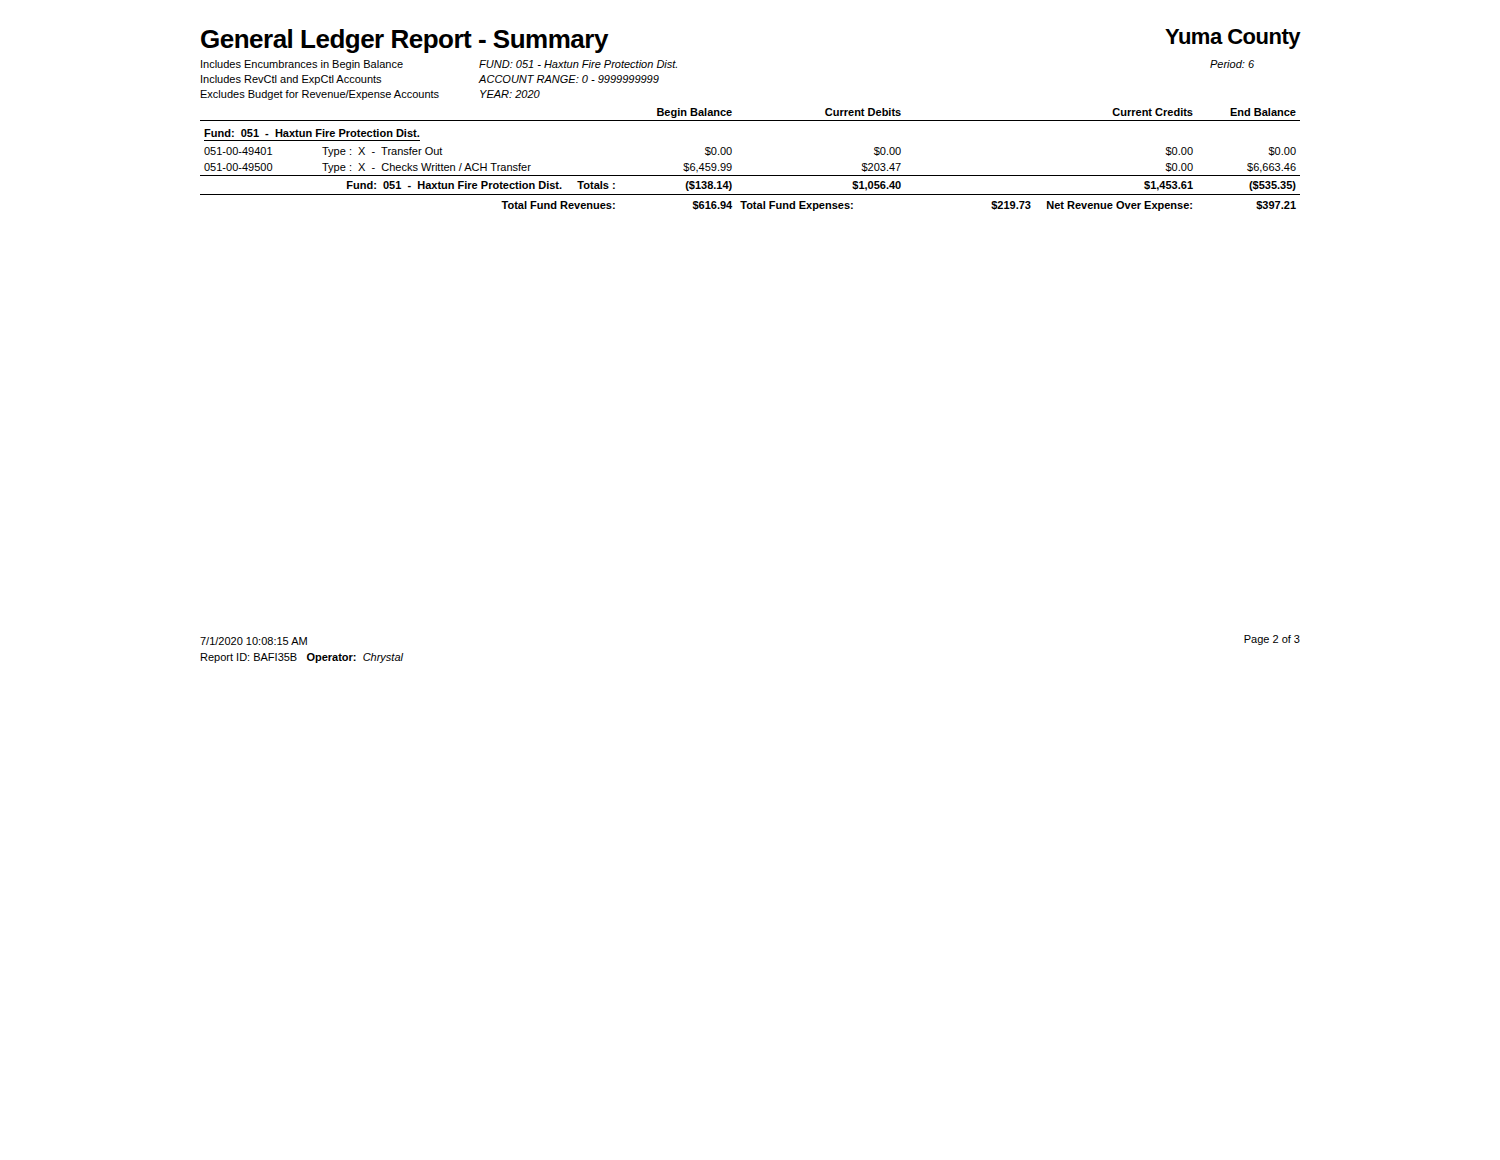General Ledger Report - Summary
Yuma County
Includes Encumbrances in Begin Balance
Includes RevCtl and ExpCtl Accounts
Excludes Budget for Revenue/Expense Accounts
FUND: 051 - Haxtun Fire Protection Dist.
ACCOUNT RANGE: 0 - 9999999999
YEAR: 2020
Period: 6
| | | Begin Balance | Current Debits | Current Credits | End Balance |
| --- | --- | --- | --- | --- | --- |
| Fund: 051 - Haxtun Fire Protection Dist. |
| 051-00-49401 | Type : X - Transfer Out | $0.00 | $0.00 | $0.00 | $0.00 |
| 051-00-49500 | Type : X - Checks Written / ACH Transfer | $6,459.99 | $203.47 | $0.00 | $6,663.46 |
| Fund: 051 - Haxtun Fire Protection Dist. Totals : | ($138.14) | $1,056.40 | $1,453.61 | ($535.35) |
| Total Fund Revenues: | $616.94 | Total Fund Expenses: | $219.73 Net Revenue Over Expense: | $397.21 |
7/1/2020 10:08:15 AM
Report ID: BAFI35B Operator: Chrystal
Page 2 of 3